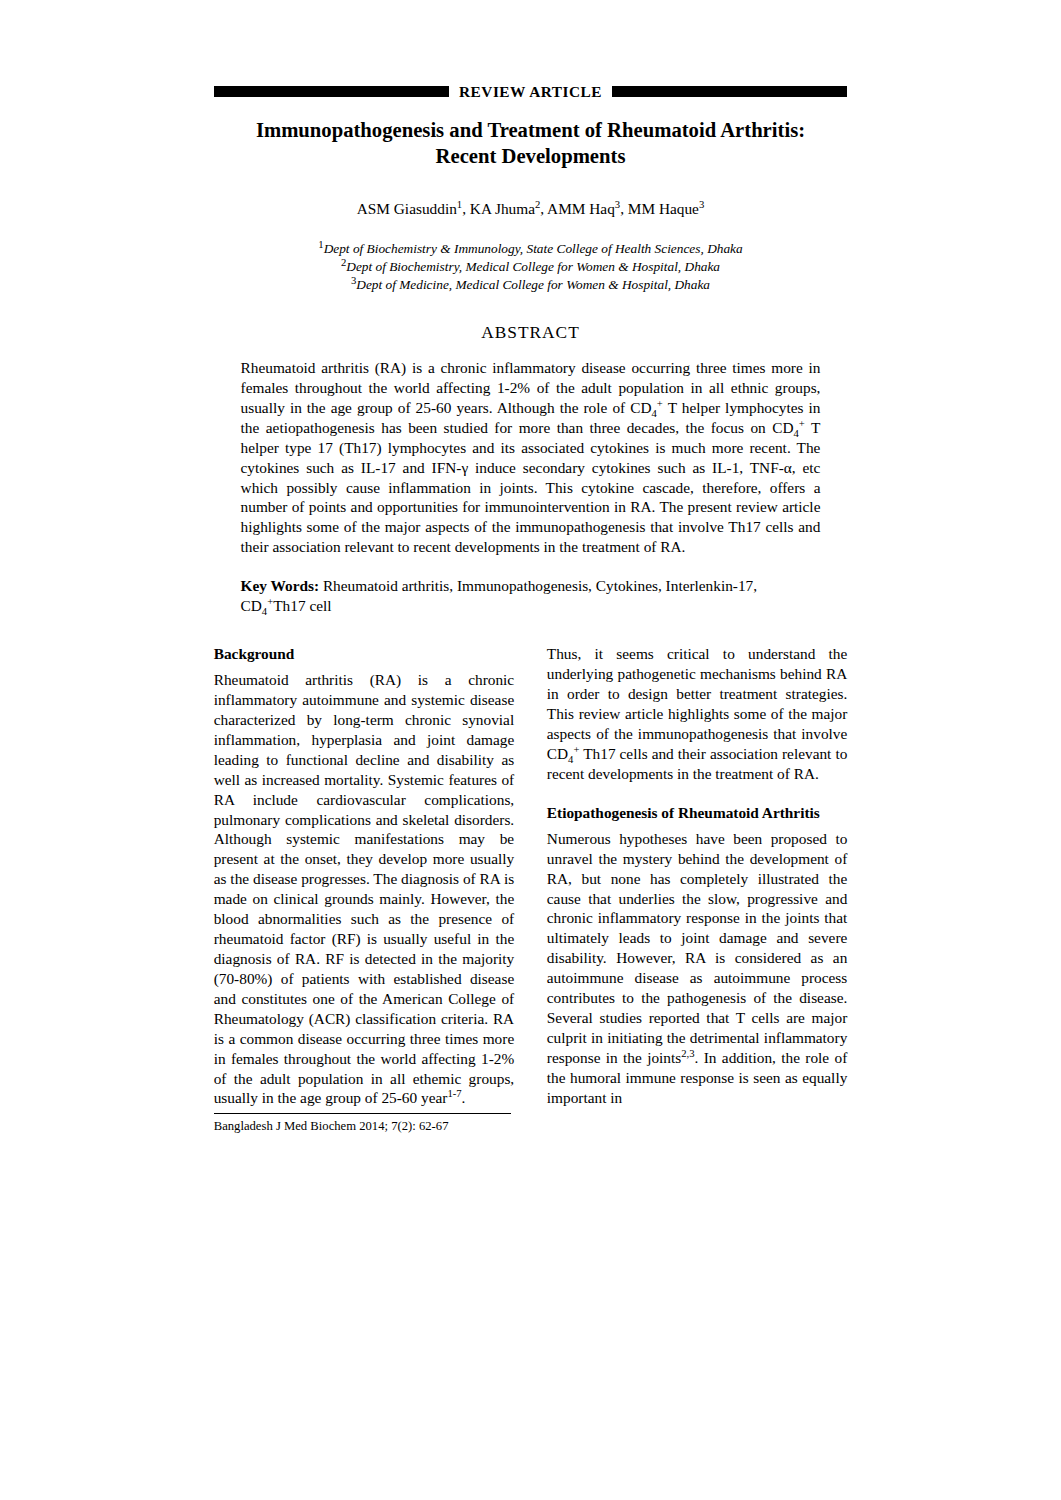REVIEW ARTICLE
Immunopathogenesis and Treatment of Rheumatoid Arthritis:
Recent Developments
ASM Giasuddin1, KA Jhuma2, AMM Haq3, MM Haque3
1Dept of Biochemistry & Immunology, State College of Health Sciences, Dhaka
2Dept of Biochemistry, Medical College for Women & Hospital, Dhaka
3Dept of Medicine, Medical College for Women & Hospital, Dhaka
ABSTRACT
Rheumatoid arthritis (RA) is a chronic inflammatory disease occurring three times more in females throughout the world affecting 1-2% of the adult population in all ethnic groups, usually in the age group of 25-60 years. Although the role of CD4+ T helper lymphocytes in the aetiopathogenesis has been studied for more than three decades, the focus on CD4+ T helper type 17 (Th17) lymphocytes and its associated cytokines is much more recent. The cytokines such as IL-17 and IFN-γ induce secondary cytokines such as IL-1, TNF-α, etc which possibly cause inflammation in joints. This cytokine cascade, therefore, offers a number of points and opportunities for immunointervention in RA. The present review article highlights some of the major aspects of the immunopathogenesis that involve Th17 cells and their association relevant to recent developments in the treatment of RA.
Key Words: Rheumatoid arthritis, Immunopathogenesis, Cytokines, Interlenkin-17, CD4+Th17 cell
Background
Rheumatoid arthritis (RA) is a chronic inflammatory autoimmune and systemic disease characterized by long-term chronic synovial inflammation, hyperplasia and joint damage leading to functional decline and disability as well as increased mortality. Systemic features of RA include cardiovascular complications, pulmonary complications and skeletal disorders. Although systemic manifestations may be present at the onset, they develop more usually as the disease progresses. The diagnosis of RA is made on clinical grounds mainly. However, the blood abnormalities such as the presence of rheumatoid factor (RF) is usually useful in the diagnosis of RA. RF is detected in the majority (70-80%) of patients with established disease and constitutes one of the American College of Rheumatology (ACR) classification criteria. RA is a common disease occurring three times more in females throughout the world affecting 1-2% of the adult population in all ethemic groups, usually in the age group of 25-60 year1-7.
Thus, it seems critical to understand the underlying pathogenetic mechanisms behind RA in order to design better treatment strategies. This review article highlights some of the major aspects of the immunopathogenesis that involve CD4+ Th17 cells and their association relevant to recent developments in the treatment of RA.
Etiopathogenesis of Rheumatoid Arthritis
Numerous hypotheses have been proposed to unravel the mystery behind the development of RA, but none has completely illustrated the cause that underlies the slow, progressive and chronic inflammatory response in the joints that ultimately leads to joint damage and severe disability. However, RA is considered as an autoimmune disease as autoimmune process contributes to the pathogenesis of the disease. Several studies reported that T cells are major culprit in initiating the detrimental inflammatory response in the joints2,3. In addition, the role of the humoral immune response is seen as equally important in
Bangladesh J Med Biochem 2014; 7(2): 62-67